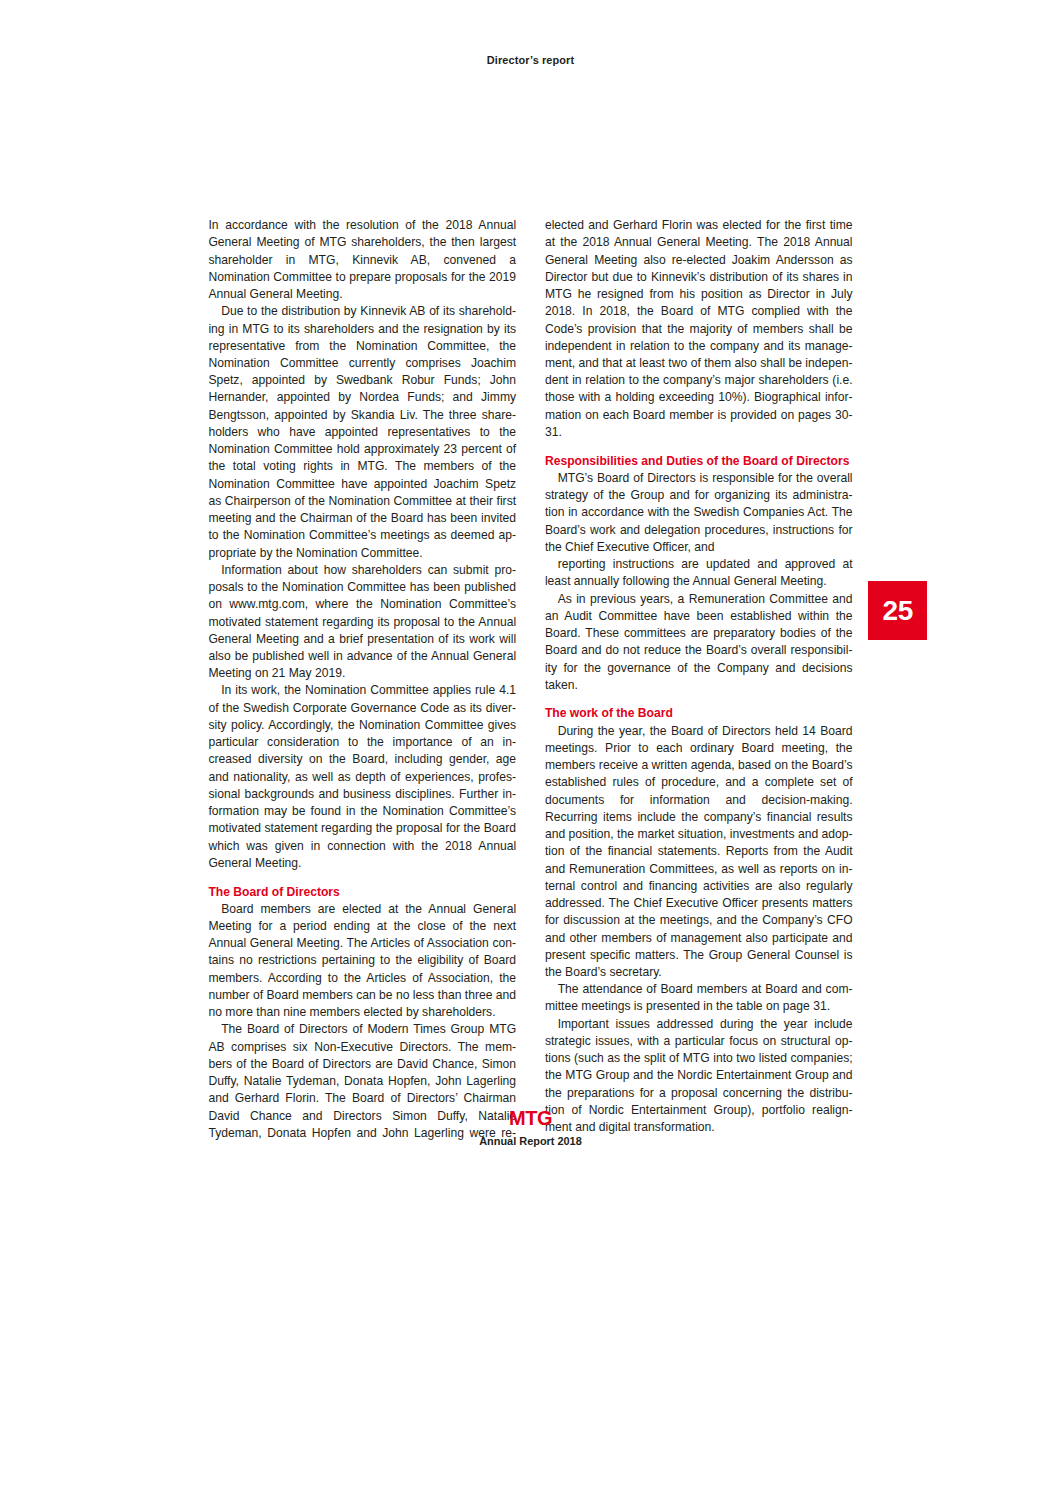Director’s report
25
In accordance with the resolution of the 2018 Annual General Meeting of MTG shareholders, the then largest shareholder in MTG, Kinnevik AB, convened a Nomination Committee to prepare proposals for the 2019 Annual General Meeting.
Due to the distribution by Kinnevik AB of its shareholding in MTG to its shareholders and the resignation by its representative from the Nomination Committee, the Nomination Committee currently comprises Joachim Spetz, appointed by Swedbank Robur Funds; John Hernander, appointed by Nordea Funds; and Jimmy Bengtsson, appointed by Skandia Liv. The three shareholders who have appointed representatives to the Nomination Committee hold approximately 23 percent of the total voting rights in MTG. The members of the Nomination Committee have appointed Joachim Spetz as Chairperson of the Nomination Committee at their first meeting and the Chairman of the Board has been invited to the Nomination Committee’s meetings as deemed appropriate by the Nomination Committee.
Information about how shareholders can submit proposals to the Nomination Committee has been published on www.mtg.com, where the Nomination Committee’s motivated statement regarding its proposal to the Annual General Meeting and a brief presentation of its work will also be published well in advance of the Annual General Meeting on 21 May 2019.
In its work, the Nomination Committee applies rule 4.1 of the Swedish Corporate Governance Code as its diversity policy. Accordingly, the Nomination Committee gives particular consideration to the importance of an increased diversity on the Board, including gender, age and nationality, as well as depth of experiences, professional backgrounds and business disciplines. Further information may be found in the Nomination Committee’s motivated statement regarding the proposal for the Board which was given in connection with the 2018 Annual General Meeting.
The Board of Directors
Board members are elected at the Annual General Meeting for a period ending at the close of the next Annual General Meeting. The Articles of Association contains no restrictions pertaining to the eligibility of Board members. According to the Articles of Association, the number of Board members can be no less than three and no more than nine members elected by shareholders.
The Board of Directors of Modern Times Group MTG AB comprises six Non-Executive Directors. The members of the Board of Directors are David Chance, Simon Duffy, Natalie Tydeman, Donata Hopfen, John Lagerling and Gerhard Florin. The Board of Directors’ Chairman David Chance and Directors Simon Duffy, Natalie Tydeman, Donata Hopfen and John Lagerling were re-elected and Gerhard Florin was elected for the first time at the 2018 Annual General Meeting. The 2018 Annual General Meeting also re-elected Joakim Andersson as Director but due to Kinnevik’s distribution of its shares in MTG he resigned from his position as Director in July 2018. In 2018, the Board of MTG complied with the Code’s provision that the majority of members shall be independent in relation to the company and its management, and that at least two of them also shall be independent in relation to the company’s major shareholders (i.e. those with a holding exceeding 10%). Biographical information on each Board member is provided on pages 30-31.
Responsibilities and Duties of the Board of Directors
MTG’s Board of Directors is responsible for the overall strategy of the Group and for organizing its administration in accordance with the Swedish Companies Act. The Board’s work and delegation procedures, instructions for the Chief Executive Officer, and
reporting instructions are updated and approved at least annually following the Annual General Meeting.
As in previous years, a Remuneration Committee and an Audit Committee have been established within the Board. These committees are preparatory bodies of the Board and do not reduce the Board’s overall responsibility for the governance of the Company and decisions taken.
The work of the Board
During the year, the Board of Directors held 14 Board meetings. Prior to each ordinary Board meeting, the members receive a written agenda, based on the Board’s established rules of procedure, and a complete set of documents for information and decision-making. Recurring items include the company’s financial results and position, the market situation, investments and adoption of the financial statements. Reports from the Audit and Remuneration Committees, as well as reports on internal control and financing activities are also regularly addressed. The Chief Executive Officer presents matters for discussion at the meetings, and the Company’s CFO and other members of management also participate and present specific matters. The Group General Counsel is the Board’s secretary.
The attendance of Board members at Board and committee meetings is presented in the table on page 31.
Important issues addressed during the year include strategic issues, with a particular focus on structural options (such as the split of MTG into two listed companies; the MTG Group and the Nordic Entertainment Group and the preparations for a proposal concerning the distribution of Nordic Entertainment Group), portfolio realignment and digital transformation.
MTG
Annual Report 2018